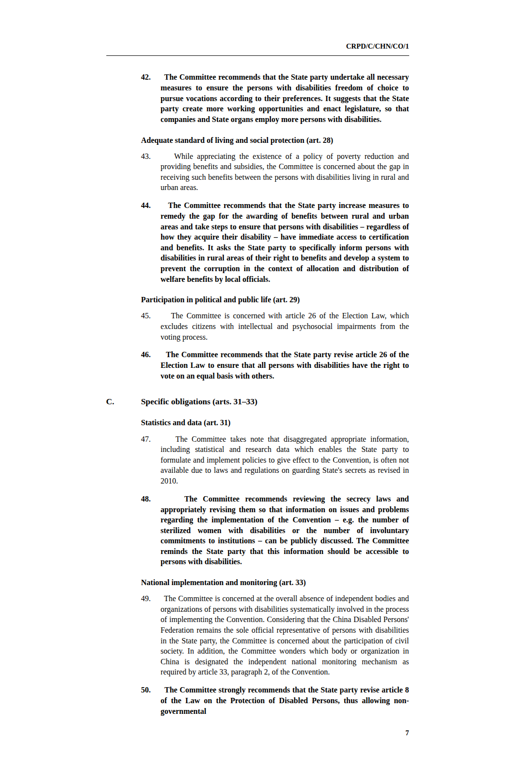CRPD/C/CHN/CO/1
42. The Committee recommends that the State party undertake all necessary measures to ensure the persons with disabilities freedom of choice to pursue vocations according to their preferences. It suggests that the State party create more working opportunities and enact legislature, so that companies and State organs employ more persons with disabilities.
Adequate standard of living and social protection (art. 28)
43. While appreciating the existence of a policy of poverty reduction and providing benefits and subsidies, the Committee is concerned about the gap in receiving such benefits between the persons with disabilities living in rural and urban areas.
44. The Committee recommends that the State party increase measures to remedy the gap for the awarding of benefits between rural and urban areas and take steps to ensure that persons with disabilities – regardless of how they acquire their disability – have immediate access to certification and benefits. It asks the State party to specifically inform persons with disabilities in rural areas of their right to benefits and develop a system to prevent the corruption in the context of allocation and distribution of welfare benefits by local officials.
Participation in political and public life (art. 29)
45. The Committee is concerned with article 26 of the Election Law, which excludes citizens with intellectual and psychosocial impairments from the voting process.
46. The Committee recommends that the State party revise article 26 of the Election Law to ensure that all persons with disabilities have the right to vote on an equal basis with others.
C. Specific obligations (arts. 31–33)
Statistics and data (art. 31)
47. The Committee takes note that disaggregated appropriate information, including statistical and research data which enables the State party to formulate and implement policies to give effect to the Convention, is often not available due to laws and regulations on guarding State's secrets as revised in 2010.
48. The Committee recommends reviewing the secrecy laws and appropriately revising them so that information on issues and problems regarding the implementation of the Convention – e.g. the number of sterilized women with disabilities or the number of involuntary commitments to institutions – can be publicly discussed. The Committee reminds the State party that this information should be accessible to persons with disabilities.
National implementation and monitoring (art. 33)
49. The Committee is concerned at the overall absence of independent bodies and organizations of persons with disabilities systematically involved in the process of implementing the Convention. Considering that the China Disabled Persons' Federation remains the sole official representative of persons with disabilities in the State party, the Committee is concerned about the participation of civil society. In addition, the Committee wonders which body or organization in China is designated the independent national monitoring mechanism as required by article 33, paragraph 2, of the Convention.
50. The Committee strongly recommends that the State party revise article 8 of the Law on the Protection of Disabled Persons, thus allowing non-governmental
7